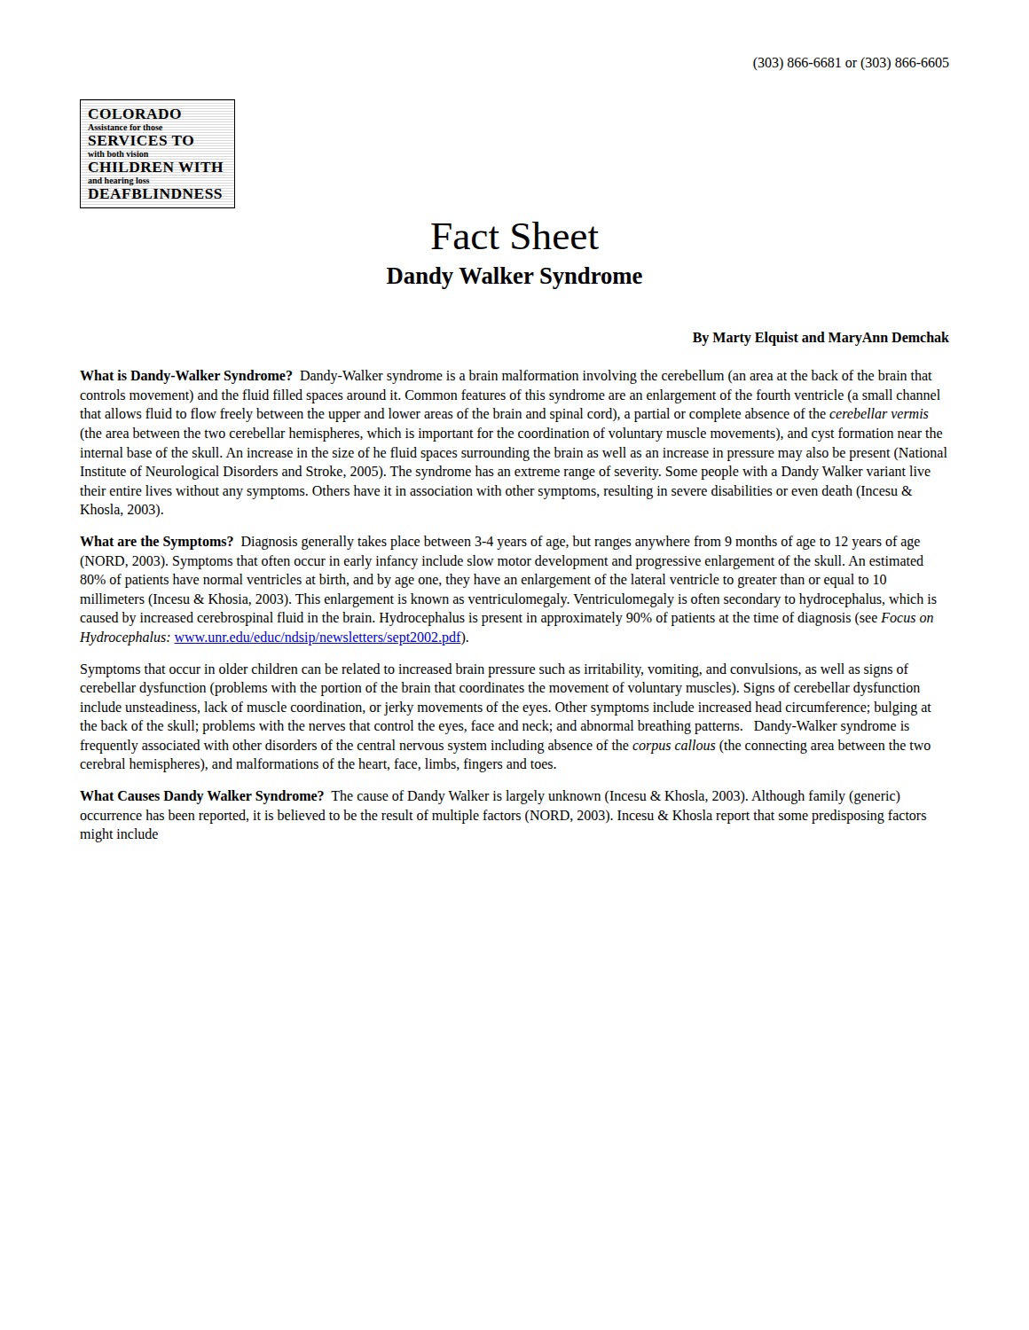(303) 866-6681 or (303) 866-6605
COLORADO
Assistance for those
SERVICES TO
with both vision
CHILDREN WITH
and hearing loss
DEAFBLINDNESS
Fact Sheet
Dandy Walker Syndrome
By Marty Elquist and MaryAnn Demchak
What is Dandy-Walker Syndrome? Dandy-Walker syndrome is a brain malformation involving the cerebellum (an area at the back of the brain that controls movement) and the fluid filled spaces around it. Common features of this syndrome are an enlargement of the fourth ventricle (a small channel that allows fluid to flow freely between the upper and lower areas of the brain and spinal cord), a partial or complete absence of the cerebellar vermis (the area between the two cerebellar hemispheres, which is important for the coordination of voluntary muscle movements), and cyst formation near the internal base of the skull. An increase in the size of he fluid spaces surrounding the brain as well as an increase in pressure may also be present (National Institute of Neurological Disorders and Stroke, 2005). The syndrome has an extreme range of severity. Some people with a Dandy Walker variant live their entire lives without any symptoms. Others have it in association with other symptoms, resulting in severe disabilities or even death (Incesu & Khosla, 2003).
What are the Symptoms? Diagnosis generally takes place between 3-4 years of age, but ranges anywhere from 9 months of age to 12 years of age (NORD, 2003). Symptoms that often occur in early infancy include slow motor development and progressive enlargement of the skull. An estimated 80% of patients have normal ventricles at birth, and by age one, they have an enlargement of the lateral ventricle to greater than or equal to 10 millimeters (Incesu & Khosia, 2003). This enlargement is known as ventriculomegaly. Ventriculomegaly is often secondary to hydrocephalus, which is caused by increased cerebrospinal fluid in the brain. Hydrocephalus is present in approximately 90% of patients at the time of diagnosis (see Focus on Hydrocephalus: www.unr.edu/educ/ndsip/newsletters/sept2002.pdf).
Symptoms that occur in older children can be related to increased brain pressure such as irritability, vomiting, and convulsions, as well as signs of cerebellar dysfunction (problems with the portion of the brain that coordinates the movement of voluntary muscles). Signs of cerebellar dysfunction include unsteadiness, lack of muscle coordination, or jerky movements of the eyes. Other symptoms include increased head circumference; bulging at the back of the skull; problems with the nerves that control the eyes, face and neck; and abnormal breathing patterns. Dandy-Walker syndrome is frequently associated with other disorders of the central nervous system including absence of the corpus callous (the connecting area between the two cerebral hemispheres), and malformations of the heart, face, limbs, fingers and toes.
What Causes Dandy Walker Syndrome? The cause of Dandy Walker is largely unknown (Incesu & Khosla, 2003). Although family (generic) occurrence has been reported, it is believed to be the result of multiple factors (NORD, 2003). Incesu & Khosla report that some predisposing factors might include